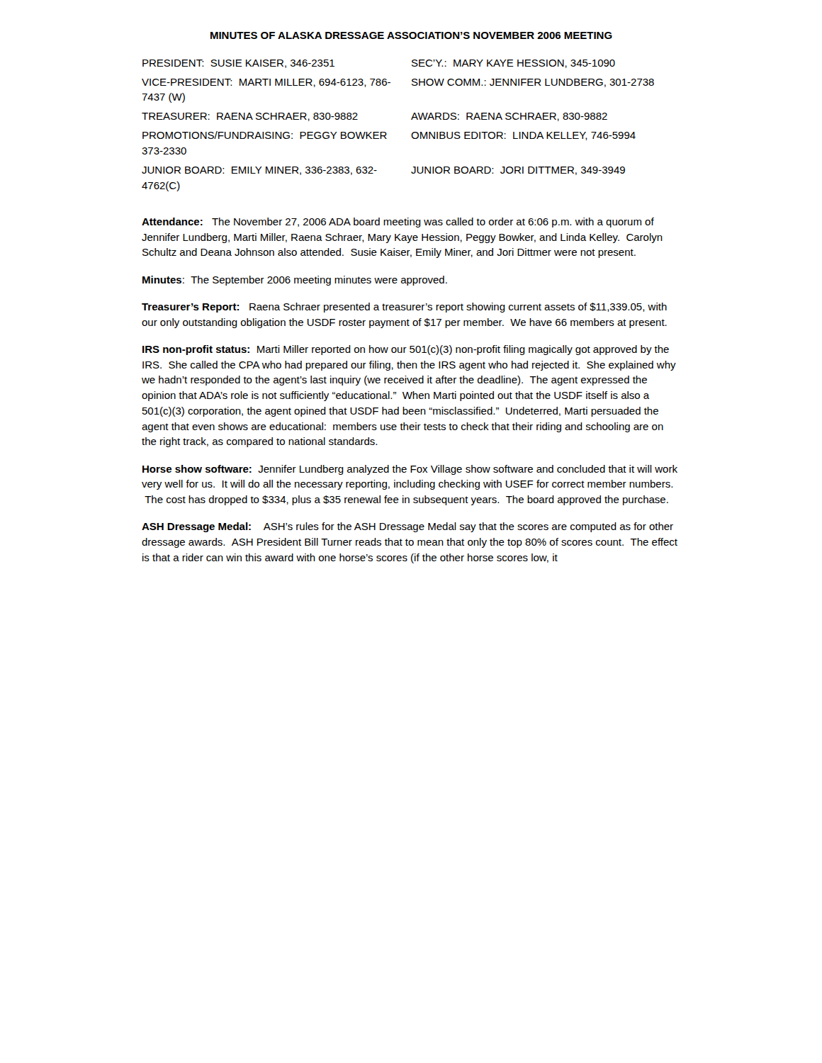Minutes of Alaska Dressage Association’s November 2006 Meeting
| President: Susie Kaiser, 346-2351 | Sec’y.: Mary Kaye Hession, 345-1090 |
| Vice-President: Marti Miller, 694-6123, 786-7437 (w) | Show Comm.: Jennifer Lundberg, 301-2738 |
| Treasurer: Raena Schraer, 830-9882 | Awards: Raena Schraer, 830-9882 |
| Promotions/Fundraising: Peggy Bowker 373-2330 | Omnibus Editor: Linda Kelley, 746-5994 |
| Junior Board: Emily Miner, 336-2383, 632-4762(c) | Junior Board: Jori Dittmer, 349-3949 |
Attendance: The November 27, 2006 ADA board meeting was called to order at 6:06 p.m. with a quorum of Jennifer Lundberg, Marti Miller, Raena Schraer, Mary Kaye Hession, Peggy Bowker, and Linda Kelley. Carolyn Schultz and Deana Johnson also attended. Susie Kaiser, Emily Miner, and Jori Dittmer were not present.
Minutes: The September 2006 meeting minutes were approved.
Treasurer’s Report: Raena Schraer presented a treasurer’s report showing current assets of $11,339.05, with our only outstanding obligation the USDF roster payment of $17 per member. We have 66 members at present.
IRS non-profit status: Marti Miller reported on how our 501(c)(3) non-profit filing magically got approved by the IRS. She called the CPA who had prepared our filing, then the IRS agent who had rejected it. She explained why we hadn’t responded to the agent’s last inquiry (we received it after the deadline). The agent expressed the opinion that ADA’s role is not sufficiently “educational.” When Marti pointed out that the USDF itself is also a 501(c)(3) corporation, the agent opined that USDF had been “misclassified.” Undeterred, Marti persuaded the agent that even shows are educational: members use their tests to check that their riding and schooling are on the right track, as compared to national standards.
Horse show software: Jennifer Lundberg analyzed the Fox Village show software and concluded that it will work very well for us. It will do all the necessary reporting, including checking with USEF for correct member numbers. The cost has dropped to $334, plus a $35 renewal fee in subsequent years. The board approved the purchase.
ASH Dressage Medal: ASH’s rules for the ASH Dressage Medal say that the scores are computed as for other dressage awards. ASH President Bill Turner reads that to mean that only the top 80% of scores count. The effect is that a rider can win this award with one horse’s scores (if the other horse scores low, it